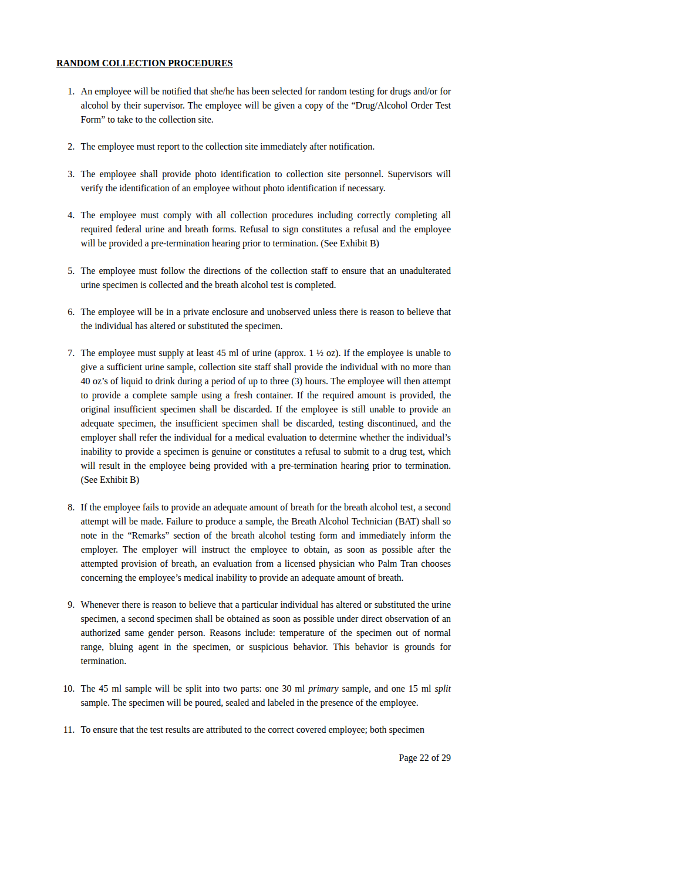RANDOM COLLECTION PROCEDURES
An employee will be notified that she/he has been selected for random testing for drugs and/or for alcohol by their supervisor. The employee will be given a copy of the “Drug/Alcohol Order Test Form” to take to the collection site.
The employee must report to the collection site immediately after notification.
The employee shall provide photo identification to collection site personnel. Supervisors will verify the identification of an employee without photo identification if necessary.
The employee must comply with all collection procedures including correctly completing all required federal urine and breath forms. Refusal to sign constitutes a refusal and the employee will be provided a pre-termination hearing prior to termination. (See Exhibit B)
The employee must follow the directions of the collection staff to ensure that an unadulterated urine specimen is collected and the breath alcohol test is completed.
The employee will be in a private enclosure and unobserved unless there is reason to believe that the individual has altered or substituted the specimen.
The employee must supply at least 45 ml of urine (approx. 1 ½ oz). If the employee is unable to give a sufficient urine sample, collection site staff shall provide the individual with no more than 40 oz’s of liquid to drink during a period of up to three (3) hours. The employee will then attempt to provide a complete sample using a fresh container. If the required amount is provided, the original insufficient specimen shall be discarded. If the employee is still unable to provide an adequate specimen, the insufficient specimen shall be discarded, testing discontinued, and the employer shall refer the individual for a medical evaluation to determine whether the individual’s inability to provide a specimen is genuine or constitutes a refusal to submit to a drug test, which will result in the employee being provided with a pre-termination hearing prior to termination. (See Exhibit B)
If the employee fails to provide an adequate amount of breath for the breath alcohol test, a second attempt will be made. Failure to produce a sample, the Breath Alcohol Technician (BAT) shall so note in the “Remarks” section of the breath alcohol testing form and immediately inform the employer. The employer will instruct the employee to obtain, as soon as possible after the attempted provision of breath, an evaluation from a licensed physician who Palm Tran chooses concerning the employee’s medical inability to provide an adequate amount of breath.
Whenever there is reason to believe that a particular individual has altered or substituted the urine specimen, a second specimen shall be obtained as soon as possible under direct observation of an authorized same gender person. Reasons include: temperature of the specimen out of normal range, bluing agent in the specimen, or suspicious behavior. This behavior is grounds for termination.
The 45 ml sample will be split into two parts: one 30 ml primary sample, and one 15 ml split sample. The specimen will be poured, sealed and labeled in the presence of the employee.
To ensure that the test results are attributed to the correct covered employee; both specimen
Page 22 of 29